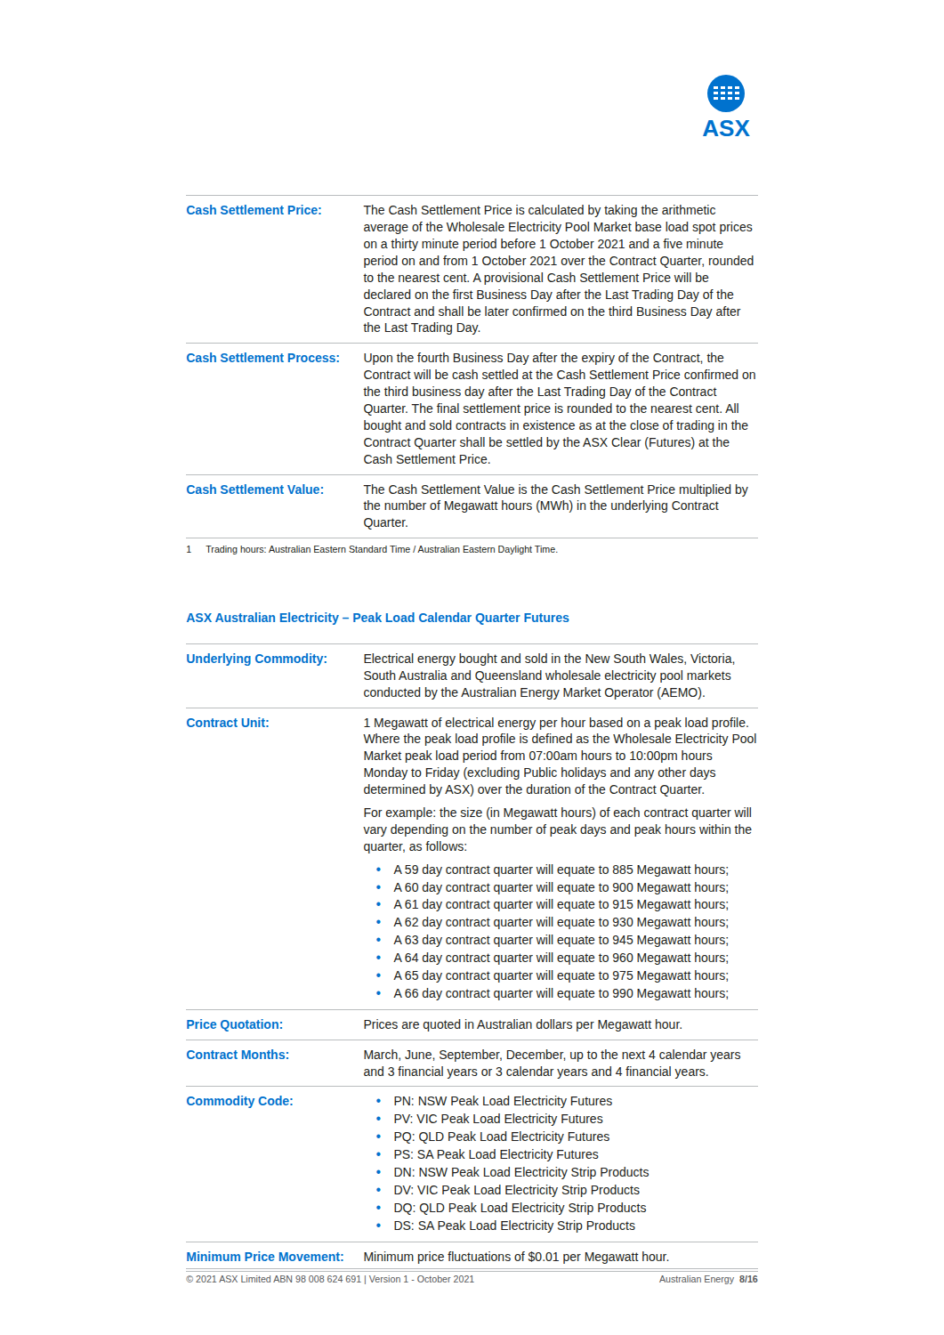ASX
| Cash Settlement Price: | The Cash Settlement Price is calculated by taking the arithmetic average of the Wholesale Electricity Pool Market base load spot prices on a thirty minute period before 1 October 2021 and a five minute period on and from 1 October 2021 over the Contract Quarter, rounded to the nearest cent. A provisional Cash Settlement Price will be declared on the first Business Day after the Last Trading Day of the Contract and shall be later confirmed on the third Business Day after the Last Trading Day. |
| Cash Settlement Process: | Upon the fourth Business Day after the expiry of the Contract, the Contract will be cash settled at the Cash Settlement Price confirmed on the third business day after the Last Trading Day of the Contract Quarter. The final settlement price is rounded to the nearest cent. All bought and sold contracts in existence as at the close of trading in the Contract Quarter shall be settled by the ASX Clear (Futures) at the Cash Settlement Price. |
| Cash Settlement Value: | The Cash Settlement Value is the Cash Settlement Price multiplied by the number of Megawatt hours (MWh) in the underlying Contract Quarter. |
1 Trading hours: Australian Eastern Standard Time / Australian Eastern Daylight Time.
ASX Australian Electricity – Peak Load Calendar Quarter Futures
| Underlying Commodity: | Electrical energy bought and sold in the New South Wales, Victoria, South Australia and Queensland wholesale electricity pool markets conducted by the Australian Energy Market Operator (AEMO). |
| Contract Unit: | 1 Megawatt of electrical energy per hour based on a peak load profile. Where the peak load profile is defined as the Wholesale Electricity Pool Market peak load period from 07:00am hours to 10:00pm hours Monday to Friday (excluding Public holidays and any other days determined by ASX) over the duration of the Contract Quarter. For example: the size (in Megawatt hours) of each contract quarter will vary depending on the number of peak days and peak hours within the quarter, as follows: A 59 day contract quarter will equate to 885 Megawatt hours; A 60 day contract quarter will equate to 900 Megawatt hours; A 61 day contract quarter will equate to 915 Megawatt hours; A 62 day contract quarter will equate to 930 Megawatt hours; A 63 day contract quarter will equate to 945 Megawatt hours; A 64 day contract quarter will equate to 960 Megawatt hours; A 65 day contract quarter will equate to 975 Megawatt hours; A 66 day contract quarter will equate to 990 Megawatt hours; |
| Price Quotation: | Prices are quoted in Australian dollars per Megawatt hour. |
| Contract Months: | March, June, September, December, up to the next 4 calendar years and 3 financial years or 3 calendar years and 4 financial years. |
| Commodity Code: | PN: NSW Peak Load Electricity Futures PV: VIC Peak Load Electricity Futures PQ: QLD Peak Load Electricity Futures PS: SA Peak Load Electricity Futures DN: NSW Peak Load Electricity Strip Products DV: VIC Peak Load Electricity Strip Products DQ: QLD Peak Load Electricity Strip Products DS: SA Peak Load Electricity Strip Products |
| Minimum Price Movement: | Minimum price fluctuations of $0.01 per Megawatt hour. |
© 2021 ASX Limited ABN 98 008 624 691 | Version 1 - October 2021
Australian Energy 8/16